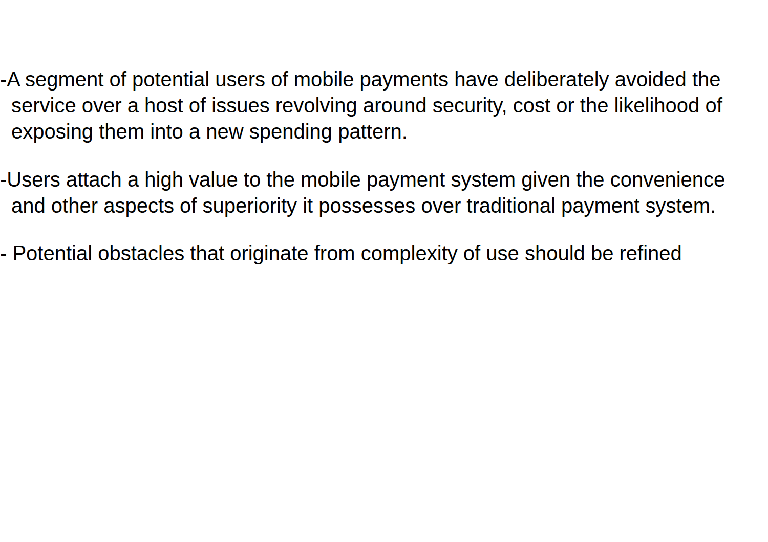-A segment of potential users of mobile payments have deliberately avoided the service over a host of issues revolving around security, cost or the likelihood of exposing them into a new spending pattern.
-Users attach a high value to the mobile payment system given the convenience and other aspects of superiority it possesses over traditional payment system.
- Potential obstacles that originate from complexity of use should be refined